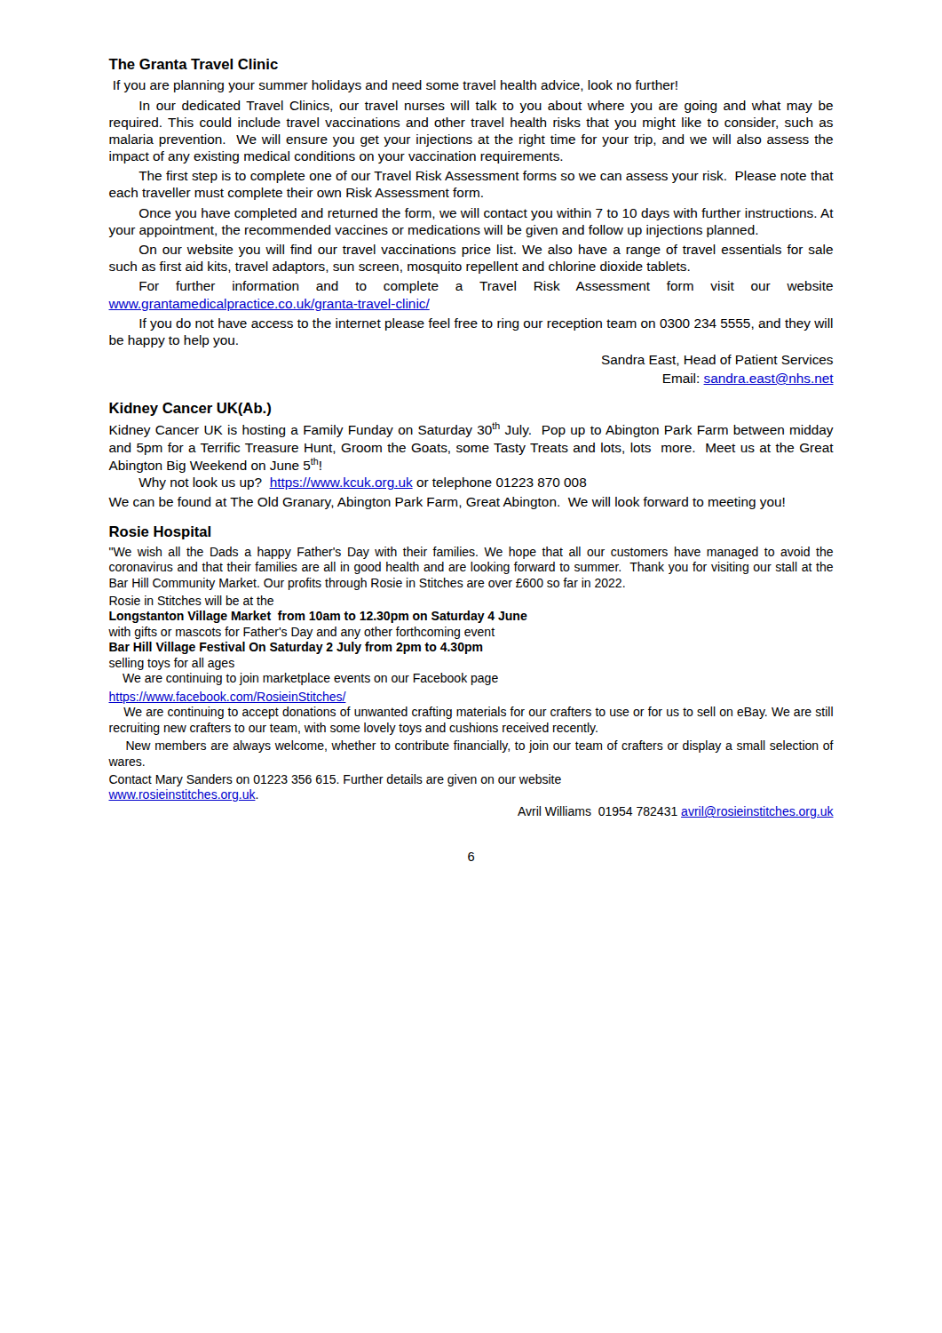The Granta Travel Clinic
If you are planning your summer holidays and need some travel health advice, look no further!
In our dedicated Travel Clinics, our travel nurses will talk to you about where you are going and what may be required. This could include travel vaccinations and other travel health risks that you might like to consider, such as malaria prevention. We will ensure you get your injections at the right time for your trip, and we will also assess the impact of any existing medical conditions on your vaccination requirements.
The first step is to complete one of our Travel Risk Assessment forms so we can assess your risk. Please note that each traveller must complete their own Risk Assessment form.
Once you have completed and returned the form, we will contact you within 7 to 10 days with further instructions. At your appointment, the recommended vaccines or medications will be given and follow up injections planned.
On our website you will find our travel vaccinations price list. We also have a range of travel essentials for sale such as first aid kits, travel adaptors, sun screen, mosquito repellent and chlorine dioxide tablets.
For further information and to complete a Travel Risk Assessment form visit our website www.grantamedicalpractice.co.uk/granta-travel-clinic/
If you do not have access to the internet please feel free to ring our reception team on 0300 234 5555, and they will be happy to help you.
Sandra East, Head of Patient Services
Email: sandra.east@nhs.net
Kidney Cancer UK(Ab.)
Kidney Cancer UK is hosting a Family Funday on Saturday 30th July. Pop up to Abington Park Farm between midday and 5pm for a Terrific Treasure Hunt, Groom the Goats, some Tasty Treats and lots, lots more. Meet us at the Great Abington Big Weekend on June 5th!
Why not look us up? https://www.kcuk.org.uk or telephone 01223 870 008
We can be found at The Old Granary, Abington Park Farm, Great Abington. We will look forward to meeting you!
Rosie Hospital
"We wish all the Dads a happy Father's Day with their families. We hope that all our customers have managed to avoid the coronavirus and that their families are all in good health and are looking forward to summer. Thank you for visiting our stall at the Bar Hill Community Market. Our profits through Rosie in Stitches are over £600 so far in 2022.
Rosie in Stitches will be at the
Longstanton Village Market from 10am to 12.30pm on Saturday 4 June
with gifts or mascots for Father's Day and any other forthcoming event
Bar Hill Village Festival On Saturday 2 July from 2pm to 4.30pm
selling toys for all ages
We are continuing to join marketplace events on our Facebook page
https://www.facebook.com/RosieinStitches/
We are continuing to accept donations of unwanted crafting materials for our crafters to use or for us to sell on eBay. We are still recruiting new crafters to our team, with some lovely toys and cushions received recently.
New members are always welcome, whether to contribute financially, to join our team of crafters or display a small selection of wares.
Contact Mary Sanders on 01223 356 615. Further details are given on our website
www.rosieinstitches.org.uk.
Avril Williams 01954 782431 avril@rosieinstitches.org.uk
6